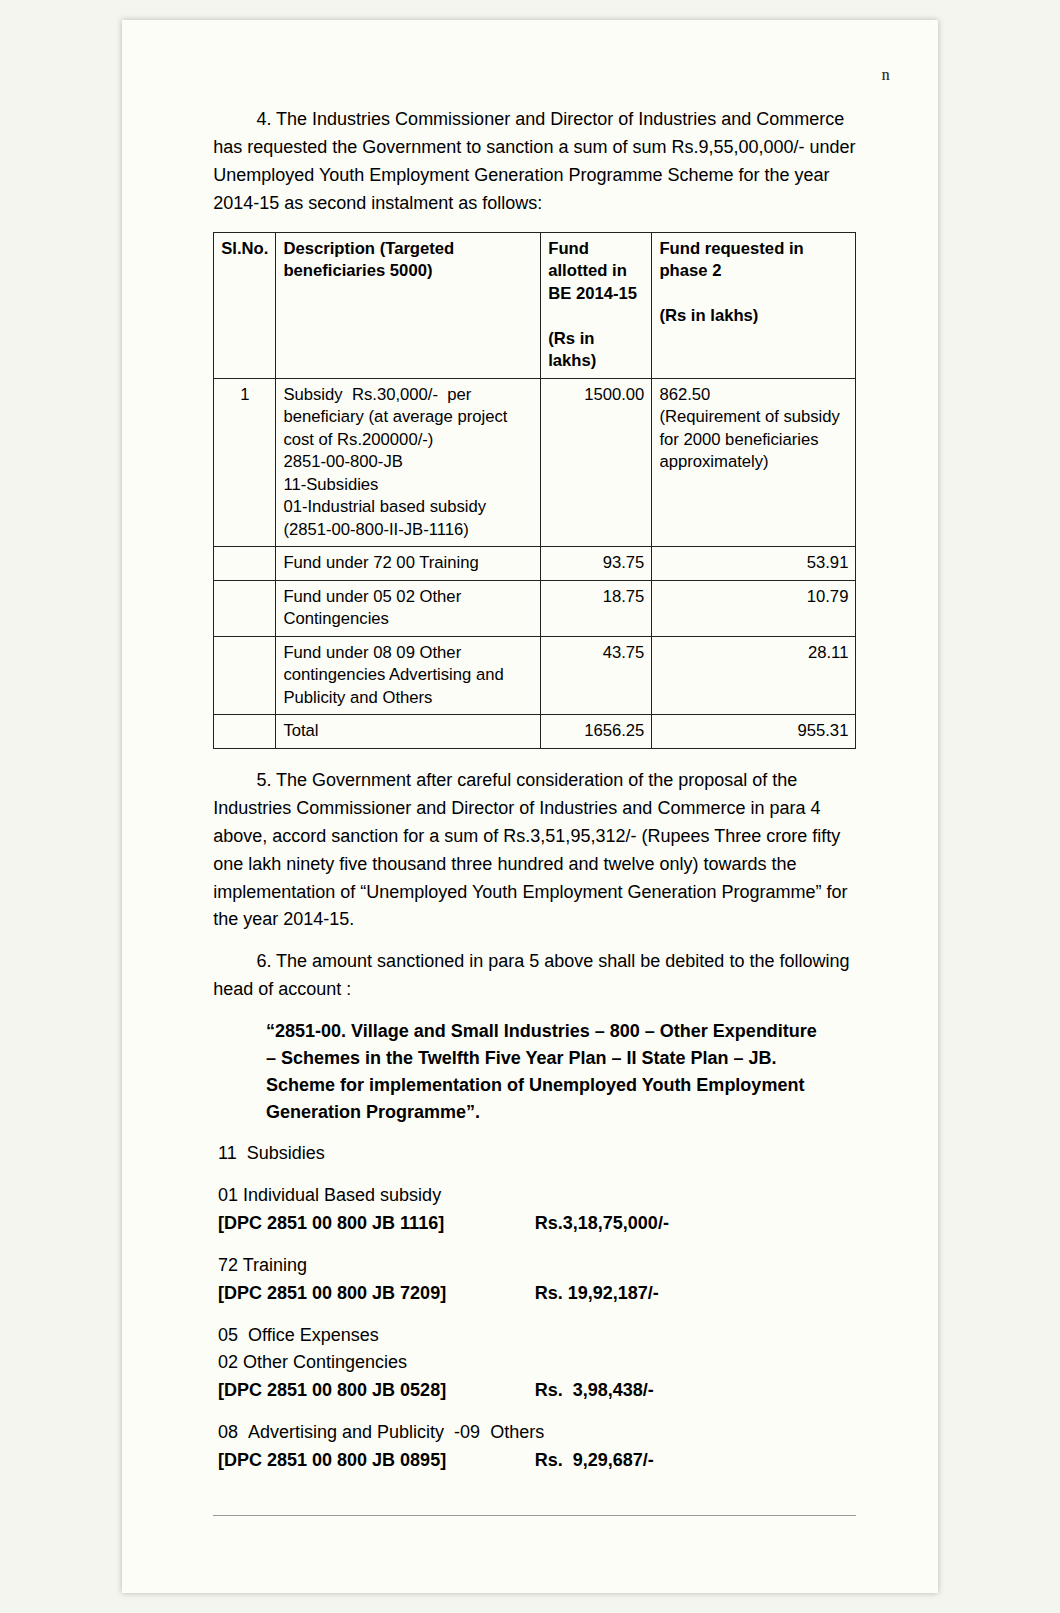ⁿ
4. The Industries Commissioner and Director of Industries and Commerce has requested the Government to sanction a sum of sum Rs.9,55,00,000/- under Unemployed Youth Employment Generation Programme Scheme for the year 2014-15 as second instalment as follows:
| Sl.No. | Description (Targeted beneficiaries 5000) | Fund allotted in BE 2014-15 (Rs in lakhs) | Fund requested in phase 2 (Rs in lakhs) |
| --- | --- | --- | --- |
| 1 | Subsidy Rs.30,000/- per beneficiary (at average project cost of Rs.200000/-) 2851-00-800-JB 11-Subsidies 01-Industrial based subsidy (2851-00-800-II-JB-1116) | 1500.00 | 862.50 (Requirement of subsidy for 2000 beneficiaries approximately) |
| | Fund under 72 00 Training | 93.75 | 53.91 |
| | Fund under 05 02 Other Contingencies | 18.75 | 10.79 |
| | Fund under 08 09 Other contingencies Advertising and Publicity and Others | 43.75 | 28.11 |
| | Total | 1656.25 | 955.31 |
5. The Government after careful consideration of the proposal of the Industries Commissioner and Director of Industries and Commerce in para 4 above, accord sanction for a sum of Rs.3,51,95,312/- (Rupees Three crore fifty one lakh ninety five thousand three hundred and twelve only) towards the implementation of “Unemployed Youth Employment Generation Programme” for the year 2014-15.
6. The amount sanctioned in para 5 above shall be debited to the following head of account :
“2851-00. Village and Small Industries – 800 – Other Expenditure – Schemes in the Twelfth Five Year Plan – II State Plan – JB. Scheme for implementation of Unemployed Youth Employment Generation Programme”.
11 Subsidies
01 Individual Based subsidy
[DPC 2851 00 800 JB 1116] Rs.3,18,75,000/-
72 Training
[DPC 2851 00 800 JB 7209] Rs. 19,92,187/-
05 Office Expenses
02 Other Contingencies
[DPC 2851 00 800 JB 0528] Rs. 3,98,438/-
08 Advertising and Publicity -09 Others
[DPC 2851 00 800 JB 0895] Rs. 9,29,687/-